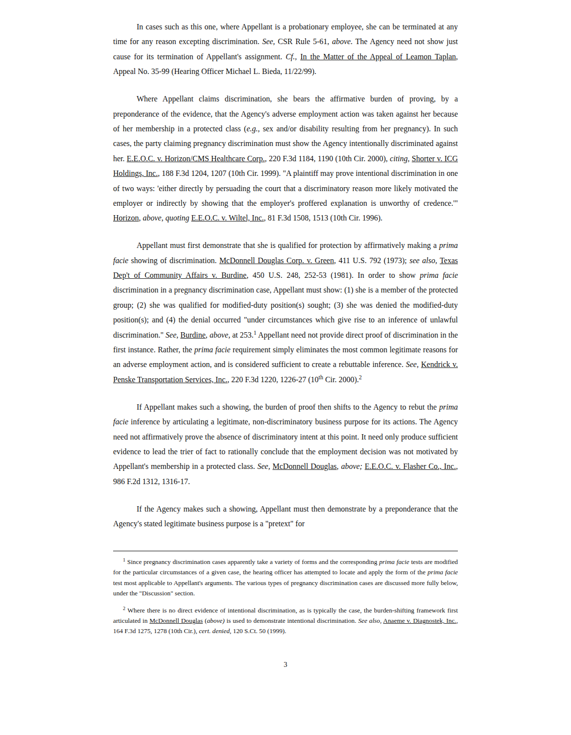In cases such as this one, where Appellant is a probationary employee, she can be terminated at any time for any reason excepting discrimination. See, CSR Rule 5-61, above. The Agency need not show just cause for its termination of Appellant's assignment. Cf., In the Matter of the Appeal of Leamon Taplan, Appeal No. 35-99 (Hearing Officer Michael L. Bieda, 11/22/99).
Where Appellant claims discrimination, she bears the affirmative burden of proving, by a preponderance of the evidence, that the Agency's adverse employment action was taken against her because of her membership in a protected class (e.g., sex and/or disability resulting from her pregnancy). In such cases, the party claiming pregnancy discrimination must show the Agency intentionally discriminated against her. E.E.O.C. v. Horizon/CMS Healthcare Corp., 220 F.3d 1184, 1190 (10th Cir. 2000), citing, Shorter v. ICG Holdings, Inc., 188 F.3d 1204, 1207 (10th Cir. 1999). "A plaintiff may prove intentional discrimination in one of two ways: 'either directly by persuading the court that a discriminatory reason more likely motivated the employer or indirectly by showing that the employer's proffered explanation is unworthy of credence.'" Horizon, above, quoting E.E.O.C. v. Wiltel, Inc., 81 F.3d 1508, 1513 (10th Cir. 1996).
Appellant must first demonstrate that she is qualified for protection by affirmatively making a prima facie showing of discrimination. McDonnell Douglas Corp. v. Green, 411 U.S. 792 (1973); see also, Texas Dep't of Community Affairs v. Burdine, 450 U.S. 248, 252-53 (1981). In order to show prima facie discrimination in a pregnancy discrimination case, Appellant must show: (1) she is a member of the protected group; (2) she was qualified for modified-duty position(s) sought; (3) she was denied the modified-duty position(s); and (4) the denial occurred "under circumstances which give rise to an inference of unlawful discrimination." See, Burdine, above, at 253.1 Appellant need not provide direct proof of discrimination in the first instance. Rather, the prima facie requirement simply eliminates the most common legitimate reasons for an adverse employment action, and is considered sufficient to create a rebuttable inference. See, Kendrick v. Penske Transportation Services, Inc., 220 F.3d 1220, 1226-27 (10th Cir. 2000).2
If Appellant makes such a showing, the burden of proof then shifts to the Agency to rebut the prima facie inference by articulating a legitimate, non-discriminatory business purpose for its actions. The Agency need not affirmatively prove the absence of discriminatory intent at this point. It need only produce sufficient evidence to lead the trier of fact to rationally conclude that the employment decision was not motivated by Appellant's membership in a protected class. See, McDonnell Douglas, above; E.E.O.C. v. Flasher Co., Inc., 986 F.2d 1312, 1316-17.
If the Agency makes such a showing, Appellant must then demonstrate by a preponderance that the Agency's stated legitimate business purpose is a "pretext" for
1 Since pregnancy discrimination cases apparently take a variety of forms and the corresponding prima facie tests are modified for the particular circumstances of a given case, the hearing officer has attempted to locate and apply the form of the prima facie test most applicable to Appellant's arguments. The various types of pregnancy discrimination cases are discussed more fully below, under the "Discussion" section.
2 Where there is no direct evidence of intentional discrimination, as is typically the case, the burden-shifting framework first articulated in McDonnell Douglas (above) is used to demonstrate intentional discrimination. See also, Anaeme v. Diagnostek, Inc., 164 F.3d 1275, 1278 (10th Cir.), cert. denied, 120 S.Ct. 50 (1999).
3